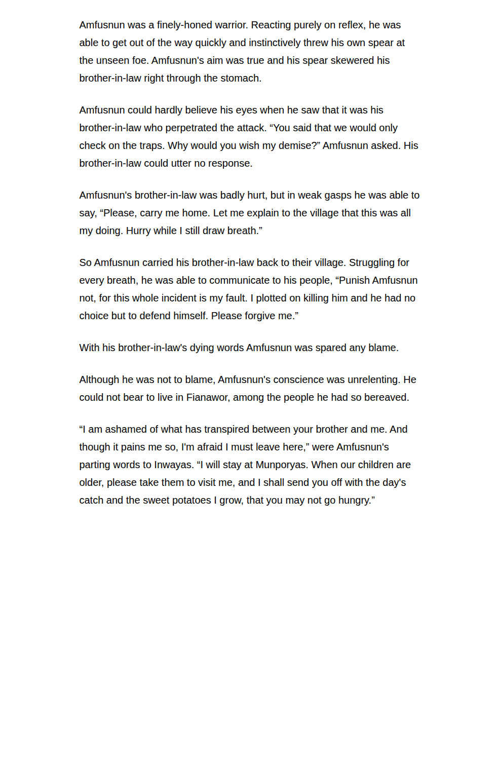Amfusnun was a finely-honed warrior. Reacting purely on reflex, he was able to get out of the way quickly and instinctively threw his own spear at the unseen foe. Amfusnun's aim was true and his spear skewered his brother-in-law right through the stomach.
Amfusnun could hardly believe his eyes when he saw that it was his brother-in-law who perpetrated the attack. “You said that we would only check on the traps. Why would you wish my demise?” Amfusnun asked. His brother-in-law could utter no response.
Amfusnun's brother-in-law was badly hurt, but in weak gasps he was able to say, “Please, carry me home. Let me explain to the village that this was all my doing. Hurry while I still draw breath.”
So Amfusnun carried his brother-in-law back to their village. Struggling for every breath, he was able to communicate to his people, “Punish Amfusnun not, for this whole incident is my fault. I plotted on killing him and he had no choice but to defend himself. Please forgive me.”
With his brother-in-law's dying words Amfusnun was spared any blame.
Although he was not to blame, Amfusnun's conscience was unrelenting. He could not bear to live in Fianawor, among the people he had so bereaved.
“I am ashamed of what has transpired between your brother and me. And though it pains me so, I'm afraid I must leave here,” were Amfusnun's parting words to Inwayas. “I will stay at Munporyas. When our children are older, please take them to visit me, and I shall send you off with the day's catch and the sweet potatoes I grow, that you may not go hungry.”